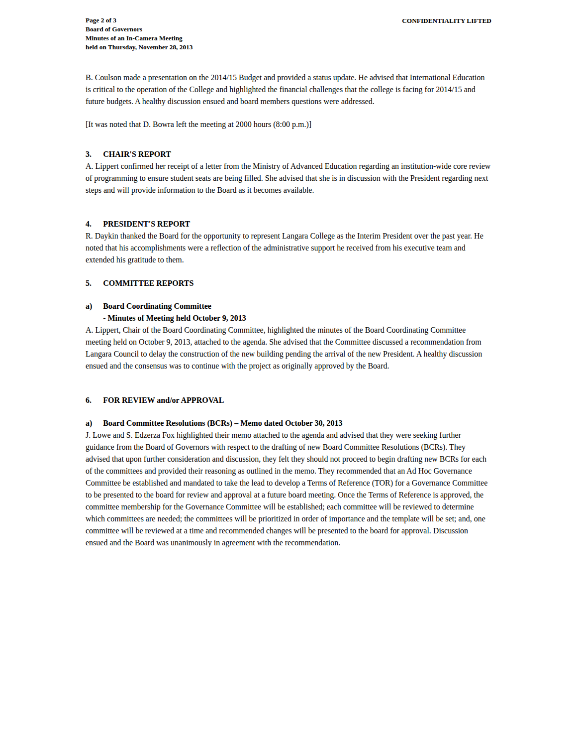Page 2 of 3
Board of Governors
Minutes of an In-Camera Meeting
held on Thursday, November 28, 2013
CONFIDENTIALITY LIFTED
B. Coulson made a presentation on the 2014/15 Budget and provided a status update. He advised that International Education is critical to the operation of the College and highlighted the financial challenges that the college is facing for 2014/15 and future budgets. A healthy discussion ensued and board members questions were addressed.
[It was noted that D. Bowra left the meeting at 2000 hours (8:00 p.m.)]
3. CHAIR'S REPORT
A. Lippert confirmed her receipt of a letter from the Ministry of Advanced Education regarding an institution-wide core review of programming to ensure student seats are being filled. She advised that she is in discussion with the President regarding next steps and will provide information to the Board as it becomes available.
4. PRESIDENT'S REPORT
R. Daykin thanked the Board for the opportunity to represent Langara College as the Interim President over the past year. He noted that his accomplishments were a reflection of the administrative support he received from his executive team and extended his gratitude to them.
5. COMMITTEE REPORTS
a) Board Coordinating Committee
- Minutes of Meeting held October 9, 2013
A. Lippert, Chair of the Board Coordinating Committee, highlighted the minutes of the Board Coordinating Committee meeting held on October 9, 2013, attached to the agenda. She advised that the Committee discussed a recommendation from Langara Council to delay the construction of the new building pending the arrival of the new President. A healthy discussion ensued and the consensus was to continue with the project as originally approved by the Board.
6. FOR REVIEW and/or APPROVAL
a) Board Committee Resolutions (BCRs) – Memo dated October 30, 2013
J. Lowe and S. Edzerza Fox highlighted their memo attached to the agenda and advised that they were seeking further guidance from the Board of Governors with respect to the drafting of new Board Committee Resolutions (BCRs). They advised that upon further consideration and discussion, they felt they should not proceed to begin drafting new BCRs for each of the committees and provided their reasoning as outlined in the memo. They recommended that an Ad Hoc Governance Committee be established and mandated to take the lead to develop a Terms of Reference (TOR) for a Governance Committee to be presented to the board for review and approval at a future board meeting. Once the Terms of Reference is approved, the committee membership for the Governance Committee will be established; each committee will be reviewed to determine which committees are needed; the committees will be prioritized in order of importance and the template will be set; and, one committee will be reviewed at a time and recommended changes will be presented to the board for approval. Discussion ensued and the Board was unanimously in agreement with the recommendation.